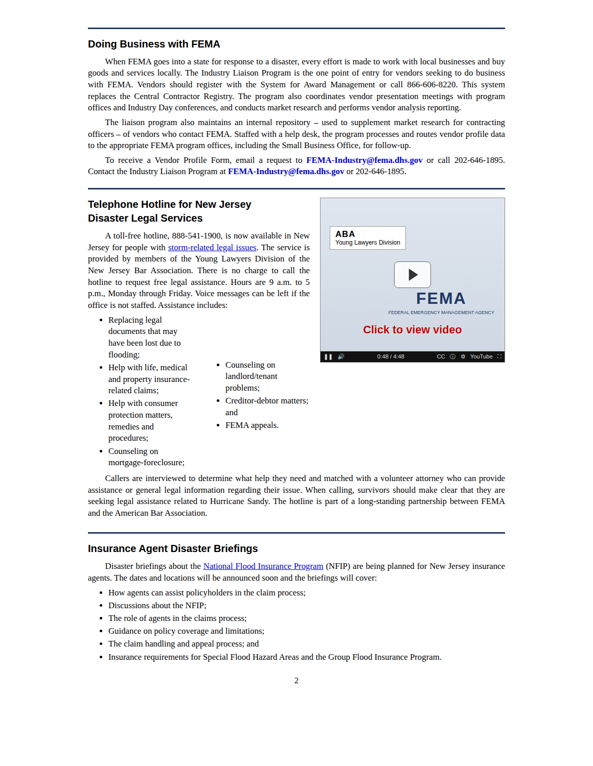Doing Business with FEMA
When FEMA goes into a state for response to a disaster, every effort is made to work with local businesses and buy goods and services locally. The Industry Liaison Program is the one point of entry for vendors seeking to do business with FEMA. Vendors should register with the System for Award Management or call 866-606-8220. This system replaces the Central Contractor Registry. The program also coordinates vendor presentation meetings with program offices and Industry Day conferences, and conducts market research and performs vendor analysis reporting.
The liaison program also maintains an internal repository – used to supplement market research for contracting officers – of vendors who contact FEMA. Staffed with a help desk, the program processes and routes vendor profile data to the appropriate FEMA program offices, including the Small Business Office, for follow-up.
To receive a Vendor Profile Form, email a request to FEMA-Industry@fema.dhs.gov or call 202-646-1895. Contact the Industry Liaison Program at FEMA-Industry@fema.dhs.gov or 202-646-1895.
ABA Young Lawyers Division
FEMAFEDERAL EMERGENCY MANAGEMENT AGENCY
Click to view video
❚❚ 🔊 0:48 / 4:48 CC ⓘ ⚙ YouTube ⛶
Telephone Hotline for New Jersey
Disaster Legal Services
A toll-free hotline, 888-541-1900, is now available in New Jersey for people with storm-related legal issues. The service is provided by members of the Young Lawyers Division of the New Jersey Bar Association. There is no charge to call the hotline to request free legal assistance. Hours are 9 a.m. to 5 p.m., Monday through Friday. Voice messages can be left if the office is not staffed. Assistance includes:
Replacing legal documents that may have been lost due to flooding;
Help with life, medical and property insurance-related claims;
Help with consumer protection matters, remedies and procedures;
Counseling on mortgage-foreclosure;
Counseling on landlord/tenant problems;
Creditor-debtor matters; and
FEMA appeals.
Callers are interviewed to determine what help they need and matched with a volunteer attorney who can provide assistance or general legal information regarding their issue. When calling, survivors should make clear that they are seeking legal assistance related to Hurricane Sandy. The hotline is part of a long-standing partnership between FEMA and the American Bar Association.
Insurance Agent Disaster Briefings
Disaster briefings about the National Flood Insurance Program (NFIP) are being planned for New Jersey insurance agents. The dates and locations will be announced soon and the briefings will cover:
How agents can assist policyholders in the claim process;
Discussions about the NFIP;
The role of agents in the claims process;
Guidance on policy coverage and limitations;
The claim handling and appeal process; and
Insurance requirements for Special Flood Hazard Areas and the Group Flood Insurance Program.
2